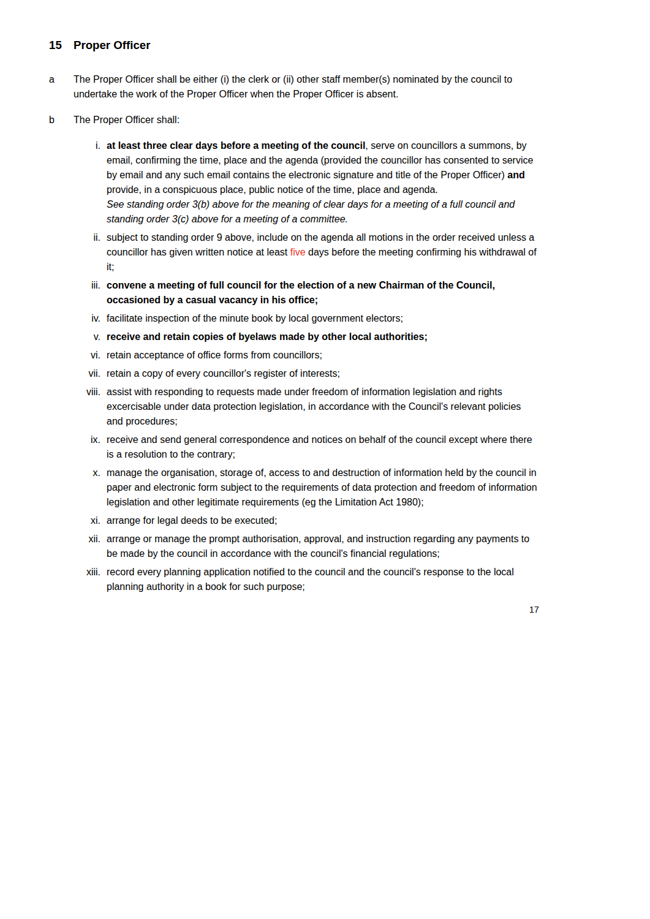15 Proper Officer
a
The Proper Officer shall be either (i) the clerk or (ii) other staff member(s) nominated by the council to undertake the work of the Proper Officer when the Proper Officer is absent.
b
The Proper Officer shall:
at least three clear days before a meeting of the council, serve on councillors a summons, by email, confirming the time, place and the agenda (provided the councillor has consented to service by email and any such email contains the electronic signature and title of the Proper Officer) and provide, in a conspicuous place, public notice of the time, place and agenda.
See standing order 3(b) above for the meaning of clear days for a meeting of a full council and standing order 3(c) above for a meeting of a committee.
subject to standing order 9 above, include on the agenda all motions in the order received unless a councillor has given written notice at least five days before the meeting confirming his withdrawal of it;
convene a meeting of full council for the election of a new Chairman of the Council, occasioned by a casual vacancy in his office;
facilitate inspection of the minute book by local government electors;
receive and retain copies of byelaws made by other local authorities;
retain acceptance of office forms from councillors;
retain a copy of every councillor's register of interests;
assist with responding to requests made under freedom of information legislation and rights excercisable under data protection legislation, in accordance with the Council's relevant policies and procedures;
receive and send general correspondence and notices on behalf of the council except where there is a resolution to the contrary;
manage the organisation, storage of, access to and destruction of information held by the council in paper and electronic form subject to the requirements of data protection and freedom of information legislation and other legitimate requirements (eg the Limitation Act 1980);
arrange for legal deeds to be executed;
arrange or manage the prompt authorisation, approval, and instruction regarding any payments to be made by the council in accordance with the council's financial regulations;
record every planning application notified to the council and the council's response to the local planning authority in a book for such purpose;
17